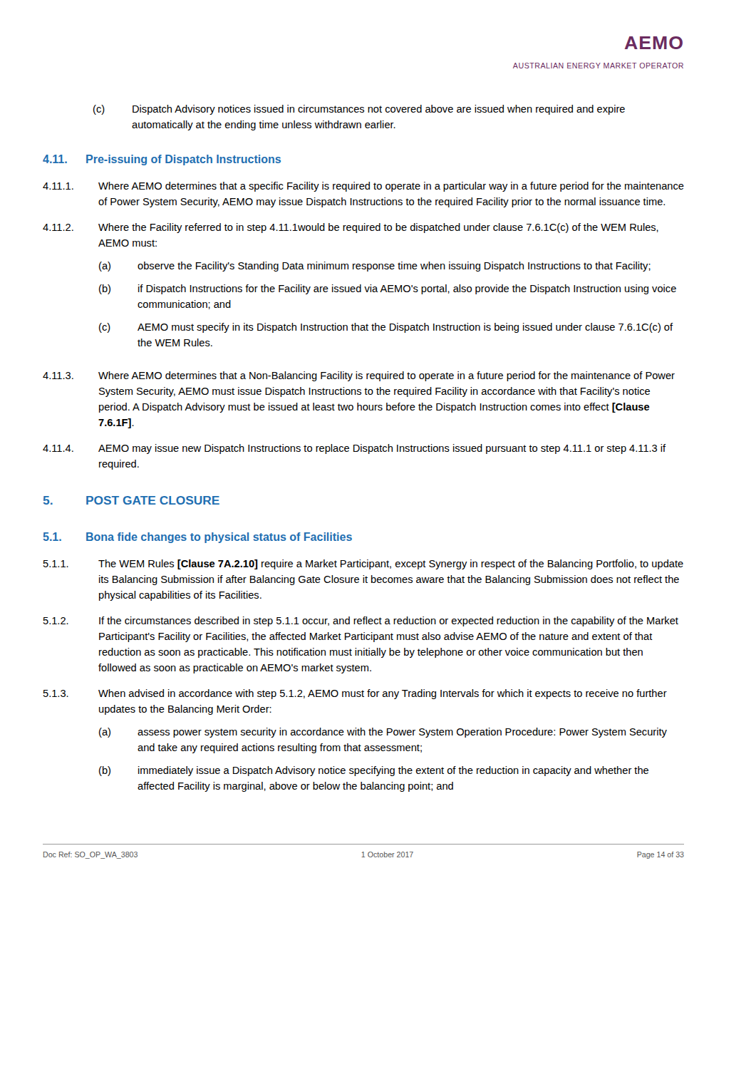AEMO
AUSTRALIAN ENERGY MARKET OPERATOR
(c)
Dispatch Advisory notices issued in circumstances not covered above are issued when required and expire automatically at the ending time unless withdrawn earlier.
4.11. Pre-issuing of Dispatch Instructions
4.11.1.
Where AEMO determines that a specific Facility is required to operate in a particular way in a future period for the maintenance of Power System Security, AEMO may issue Dispatch Instructions to the required Facility prior to the normal issuance time.
4.11.2.
Where the Facility referred to in step 4.11.1would be required to be dispatched under clause 7.6.1C(c) of the WEM Rules, AEMO must:
(a)
observe the Facility's Standing Data minimum response time when issuing Dispatch Instructions to that Facility;
(b)
if Dispatch Instructions for the Facility are issued via AEMO's portal, also provide the Dispatch Instruction using voice communication; and
(c)
AEMO must specify in its Dispatch Instruction that the Dispatch Instruction is being issued under clause 7.6.1C(c) of the WEM Rules.
4.11.3.
Where AEMO determines that a Non-Balancing Facility is required to operate in a future period for the maintenance of Power System Security, AEMO must issue Dispatch Instructions to the required Facility in accordance with that Facility's notice period. A Dispatch Advisory must be issued at least two hours before the Dispatch Instruction comes into effect [Clause 7.6.1F].
4.11.4.
AEMO may issue new Dispatch Instructions to replace Dispatch Instructions issued pursuant to step 4.11.1 or step 4.11.3 if required.
5. POST GATE CLOSURE
5.1. Bona fide changes to physical status of Facilities
5.1.1.
The WEM Rules [Clause 7A.2.10] require a Market Participant, except Synergy in respect of the Balancing Portfolio, to update its Balancing Submission if after Balancing Gate Closure it becomes aware that the Balancing Submission does not reflect the physical capabilities of its Facilities.
5.1.2.
If the circumstances described in step 5.1.1 occur, and reflect a reduction or expected reduction in the capability of the Market Participant's Facility or Facilities, the affected Market Participant must also advise AEMO of the nature and extent of that reduction as soon as practicable. This notification must initially be by telephone or other voice communication but then followed as soon as practicable on AEMO's market system.
5.1.3.
When advised in accordance with step 5.1.2, AEMO must for any Trading Intervals for which it expects to receive no further updates to the Balancing Merit Order:
(a)
assess power system security in accordance with the Power System Operation Procedure: Power System Security and take any required actions resulting from that assessment;
(b)
immediately issue a Dispatch Advisory notice specifying the extent of the reduction in capacity and whether the affected Facility is marginal, above or below the balancing point; and
Doc Ref: SO_OP_WA_3803 1 October 2017 Page 14 of 33